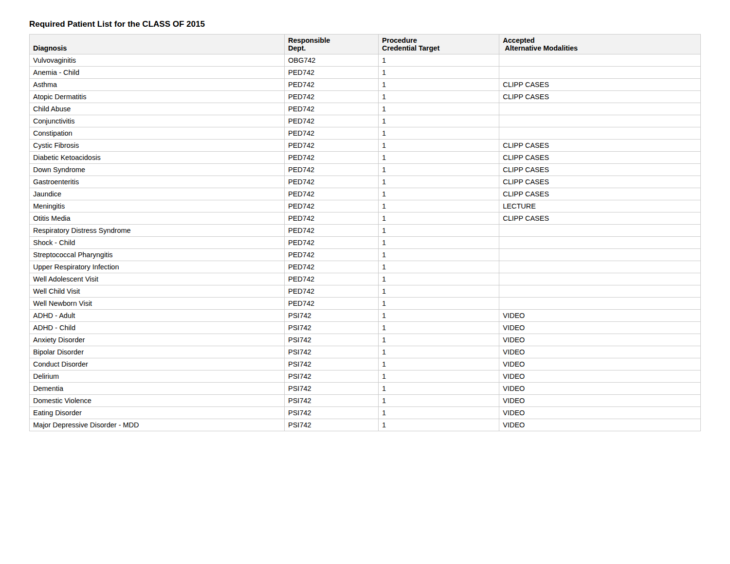Required Patient List for the CLASS OF 2015
| Diagnosis | Responsible Dept. | Procedure Credential Target | Accepted Alternative Modalities |
| --- | --- | --- | --- |
| Vulvovaginitis | OBG742 | 1 | |
| Anemia - Child | PED742 | 1 | |
| Asthma | PED742 | 1 | CLIPP CASES |
| Atopic Dermatitis | PED742 | 1 | CLIPP CASES |
| Child Abuse | PED742 | 1 | |
| Conjunctivitis | PED742 | 1 | |
| Constipation | PED742 | 1 | |
| Cystic Fibrosis | PED742 | 1 | CLIPP CASES |
| Diabetic Ketoacidosis | PED742 | 1 | CLIPP CASES |
| Down Syndrome | PED742 | 1 | CLIPP CASES |
| Gastroenteritis | PED742 | 1 | CLIPP CASES |
| Jaundice | PED742 | 1 | CLIPP CASES |
| Meningitis | PED742 | 1 | LECTURE |
| Otitis Media | PED742 | 1 | CLIPP CASES |
| Respiratory Distress Syndrome | PED742 | 1 | |
| Shock - Child | PED742 | 1 | |
| Streptococcal Pharyngitis | PED742 | 1 | |
| Upper Respiratory Infection | PED742 | 1 | |
| Well Adolescent Visit | PED742 | 1 | |
| Well Child Visit | PED742 | 1 | |
| Well Newborn Visit | PED742 | 1 | |
| ADHD - Adult | PSI742 | 1 | VIDEO |
| ADHD - Child | PSI742 | 1 | VIDEO |
| Anxiety Disorder | PSI742 | 1 | VIDEO |
| Bipolar Disorder | PSI742 | 1 | VIDEO |
| Conduct Disorder | PSI742 | 1 | VIDEO |
| Delirium | PSI742 | 1 | VIDEO |
| Dementia | PSI742 | 1 | VIDEO |
| Domestic Violence | PSI742 | 1 | VIDEO |
| Eating Disorder | PSI742 | 1 | VIDEO |
| Major Depressive Disorder - MDD | PSI742 | 1 | VIDEO |